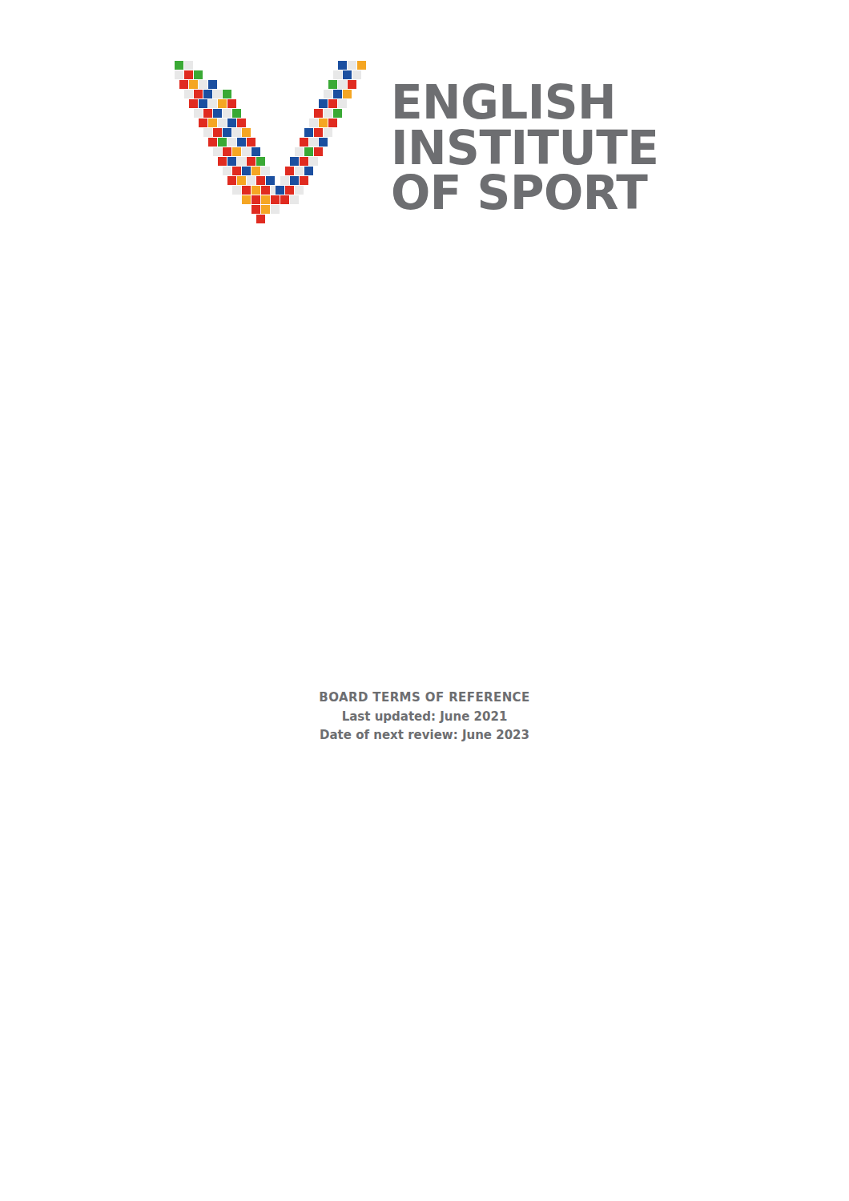English Institute of Sport
BOARD TERMS OF REFERENCE
Last updated: June 2021
Date of next review: June 2023